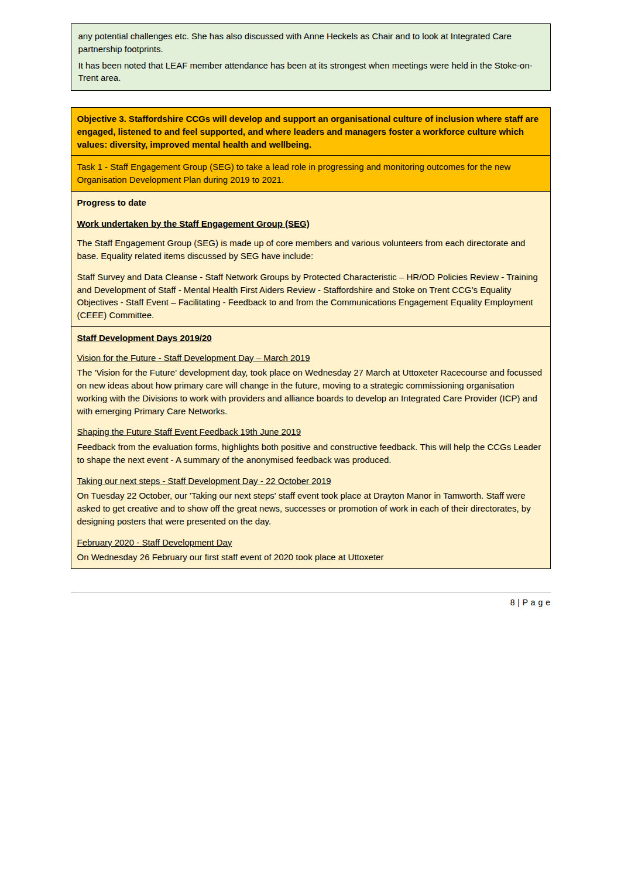any potential challenges etc. She has also discussed with Anne Heckels as Chair and to look at Integrated Care partnership footprints.
It has been noted that LEAF member attendance has been at its strongest when meetings were held in the Stoke-on-Trent area.
| Objective 3. Staffordshire CCGs will develop and support an organisational culture of inclusion where staff are engaged, listened to and feel supported, and where leaders and managers foster a workforce culture which values: diversity, improved mental health and wellbeing. |
| Task 1 - Staff Engagement Group (SEG) to take a lead role in progressing and monitoring outcomes for the new Organisation Development Plan during 2019 to 2021. |
| Progress to date Work undertaken by the Staff Engagement Group (SEG) The Staff Engagement Group (SEG) is made up of core members and various volunteers from each directorate and base. Equality related items discussed by SEG have include: Staff Survey and Data Cleanse - Staff Network Groups by Protected Characteristic – HR/OD Policies Review - Training and Development of Staff - Mental Health First Aiders Review - Staffordshire and Stoke on Trent CCG’s Equality Objectives - Staff Event – Facilitating - Feedback to and from the Communications Engagement Equality Employment (CEEE) Committee. |
| Staff Development Days 2019/20 Vision for the Future - Staff Development Day – March 2019 The 'Vision for the Future' development day, took place on Wednesday 27 March at Uttoxeter Racecourse and focussed on new ideas about how primary care will change in the future, moving to a strategic commissioning organisation working with the Divisions to work with providers and alliance boards to develop an Integrated Care Provider (ICP) and with emerging Primary Care Networks. Shaping the Future Staff Event Feedback 19th June 2019 Feedback from the evaluation forms, highlights both positive and constructive feedback. This will help the CCGs Leader to shape the next event - A summary of the anonymised feedback was produced. Taking our next steps - Staff Development Day - 22 October 2019 On Tuesday 22 October, our 'Taking our next steps' staff event took place at Drayton Manor in Tamworth. Staff were asked to get creative and to show off the great news, successes or promotion of work in each of their directorates, by designing posters that were presented on the day. February 2020 - Staff Development Day On Wednesday 26 February our first staff event of 2020 took place at Uttoxeter |
8 | P a g e